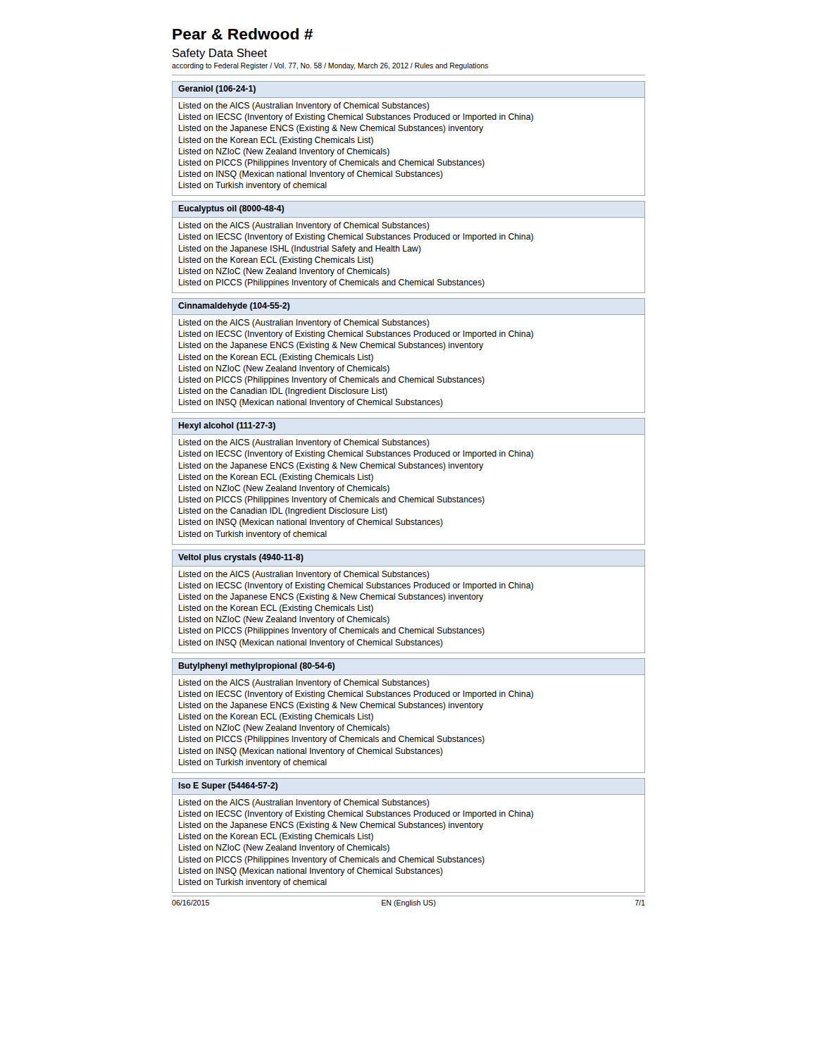Pear & Redwood #
Safety Data Sheet
according to Federal Register / Vol. 77, No. 58 / Monday, March 26, 2012 / Rules and Regulations
| Geraniol (106-24-1) |
| --- |
| Listed on the AICS (Australian Inventory of Chemical Substances) Listed on IECSC (Inventory of Existing Chemical Substances Produced or Imported in China) Listed on the Japanese ENCS (Existing & New Chemical Substances) inventory Listed on the Korean ECL (Existing Chemicals List) Listed on NZIoC (New Zealand Inventory of Chemicals) Listed on PICCS (Philippines Inventory of Chemicals and Chemical Substances) Listed on INSQ (Mexican national Inventory of Chemical Substances) Listed on Turkish inventory of chemical |
| Eucalyptus oil (8000-48-4) |
| --- |
| Listed on the AICS (Australian Inventory of Chemical Substances) Listed on IECSC (Inventory of Existing Chemical Substances Produced or Imported in China) Listed on the Japanese ISHL (Industrial Safety and Health Law) Listed on the Korean ECL (Existing Chemicals List) Listed on NZIoC (New Zealand Inventory of Chemicals) Listed on PICCS (Philippines Inventory of Chemicals and Chemical Substances) |
| Cinnamaldehyde (104-55-2) |
| --- |
| Listed on the AICS (Australian Inventory of Chemical Substances) Listed on IECSC (Inventory of Existing Chemical Substances Produced or Imported in China) Listed on the Japanese ENCS (Existing & New Chemical Substances) inventory Listed on the Korean ECL (Existing Chemicals List) Listed on NZIoC (New Zealand Inventory of Chemicals) Listed on PICCS (Philippines Inventory of Chemicals and Chemical Substances) Listed on the Canadian IDL (Ingredient Disclosure List) Listed on INSQ (Mexican national Inventory of Chemical Substances) |
| Hexyl alcohol (111-27-3) |
| --- |
| Listed on the AICS (Australian Inventory of Chemical Substances) Listed on IECSC (Inventory of Existing Chemical Substances Produced or Imported in China) Listed on the Japanese ENCS (Existing & New Chemical Substances) inventory Listed on the Korean ECL (Existing Chemicals List) Listed on NZIoC (New Zealand Inventory of Chemicals) Listed on PICCS (Philippines Inventory of Chemicals and Chemical Substances) Listed on the Canadian IDL (Ingredient Disclosure List) Listed on INSQ (Mexican national Inventory of Chemical Substances) Listed on Turkish inventory of chemical |
| Veltol plus crystals (4940-11-8) |
| --- |
| Listed on the AICS (Australian Inventory of Chemical Substances) Listed on IECSC (Inventory of Existing Chemical Substances Produced or Imported in China) Listed on the Japanese ENCS (Existing & New Chemical Substances) inventory Listed on the Korean ECL (Existing Chemicals List) Listed on NZIoC (New Zealand Inventory of Chemicals) Listed on PICCS (Philippines Inventory of Chemicals and Chemical Substances) Listed on INSQ (Mexican national Inventory of Chemical Substances) |
| Butylphenyl methylpropional (80-54-6) |
| --- |
| Listed on the AICS (Australian Inventory of Chemical Substances) Listed on IECSC (Inventory of Existing Chemical Substances Produced or Imported in China) Listed on the Japanese ENCS (Existing & New Chemical Substances) inventory Listed on the Korean ECL (Existing Chemicals List) Listed on NZIoC (New Zealand Inventory of Chemicals) Listed on PICCS (Philippines Inventory of Chemicals and Chemical Substances) Listed on INSQ (Mexican national Inventory of Chemical Substances) Listed on Turkish inventory of chemical |
| Iso E Super (54464-57-2) |
| --- |
| Listed on the AICS (Australian Inventory of Chemical Substances) Listed on IECSC (Inventory of Existing Chemical Substances Produced or Imported in China) Listed on the Japanese ENCS (Existing & New Chemical Substances) inventory Listed on the Korean ECL (Existing Chemicals List) Listed on NZIoC (New Zealand Inventory of Chemicals) Listed on PICCS (Philippines Inventory of Chemicals and Chemical Substances) Listed on INSQ (Mexican national Inventory of Chemical Substances) Listed on Turkish inventory of chemical |
| 06/16/2015 | EN (English US) | 7/1 |